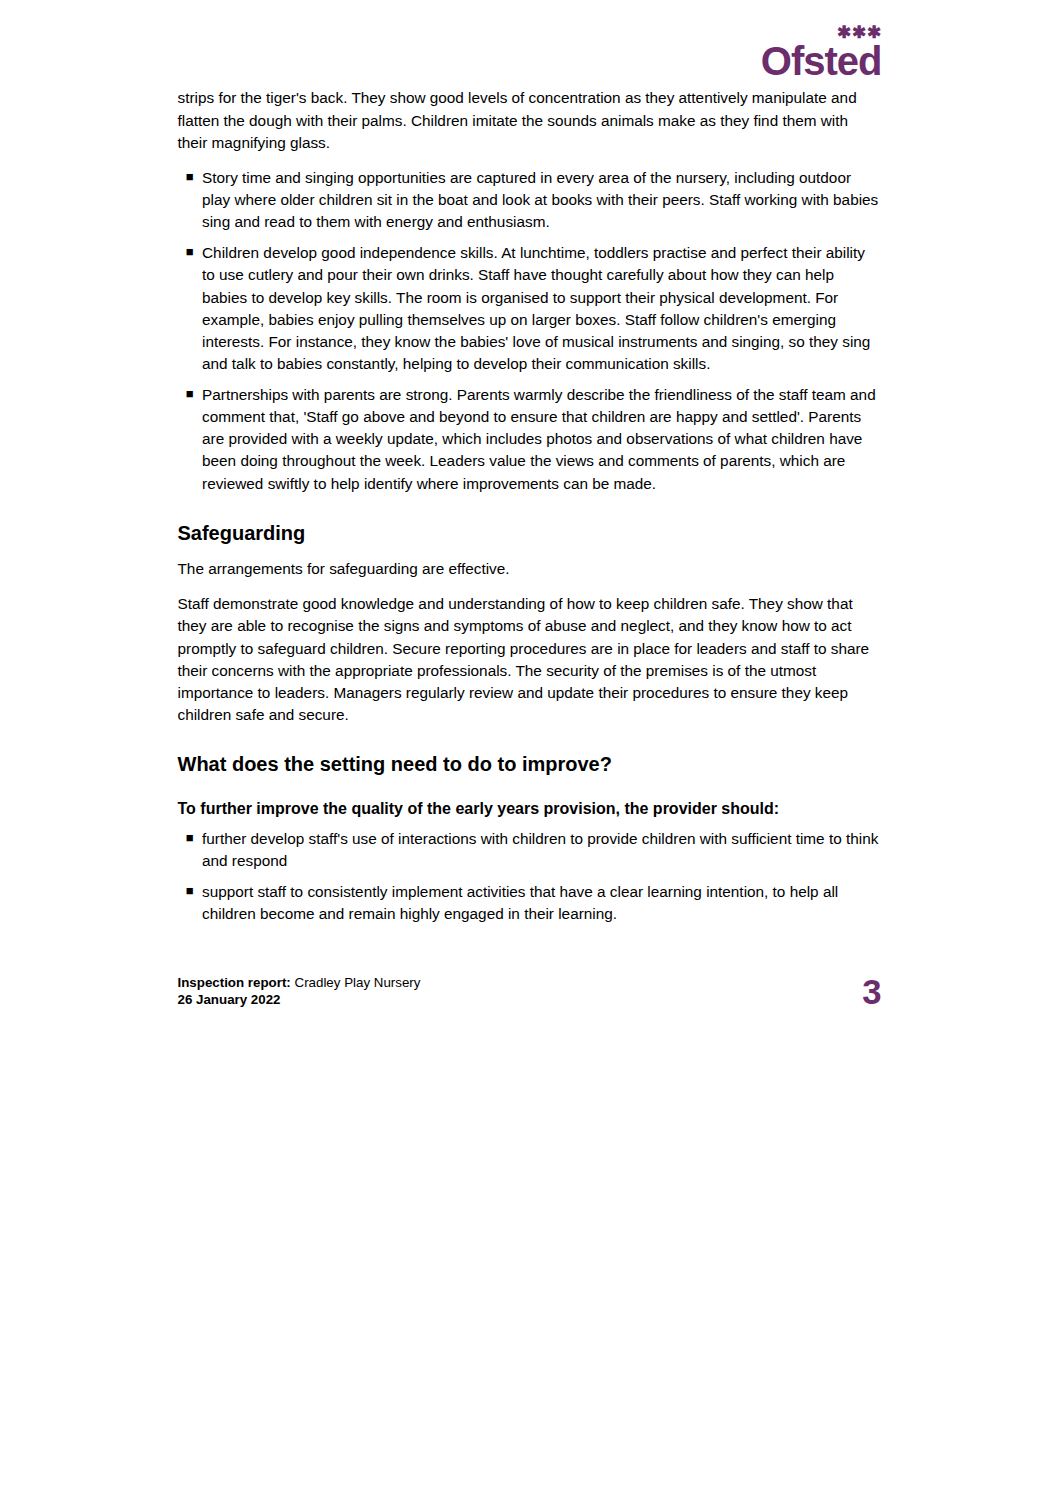✱✱✱
Ofsted
strips for the tiger's back. They show good levels of concentration as they attentively manipulate and flatten the dough with their palms. Children imitate the sounds animals make as they find them with their magnifying glass.
Story time and singing opportunities are captured in every area of the nursery, including outdoor play where older children sit in the boat and look at books with their peers. Staff working with babies sing and read to them with energy and enthusiasm.
Children develop good independence skills. At lunchtime, toddlers practise and perfect their ability to use cutlery and pour their own drinks. Staff have thought carefully about how they can help babies to develop key skills. The room is organised to support their physical development. For example, babies enjoy pulling themselves up on larger boxes. Staff follow children's emerging interests. For instance, they know the babies' love of musical instruments and singing, so they sing and talk to babies constantly, helping to develop their communication skills.
Partnerships with parents are strong. Parents warmly describe the friendliness of the staff team and comment that, 'Staff go above and beyond to ensure that children are happy and settled'. Parents are provided with a weekly update, which includes photos and observations of what children have been doing throughout the week. Leaders value the views and comments of parents, which are reviewed swiftly to help identify where improvements can be made.
Safeguarding
The arrangements for safeguarding are effective.
Staff demonstrate good knowledge and understanding of how to keep children safe. They show that they are able to recognise the signs and symptoms of abuse and neglect, and they know how to act promptly to safeguard children. Secure reporting procedures are in place for leaders and staff to share their concerns with the appropriate professionals. The security of the premises is of the utmost importance to leaders. Managers regularly review and update their procedures to ensure they keep children safe and secure.
What does the setting need to do to improve?
To further improve the quality of the early years provision, the provider should:
further develop staff's use of interactions with children to provide children with sufficient time to think and respond
support staff to consistently implement activities that have a clear learning intention, to help all children become and remain highly engaged in their learning.
Inspection report: Cradley Play Nursery
26 January 2022
3